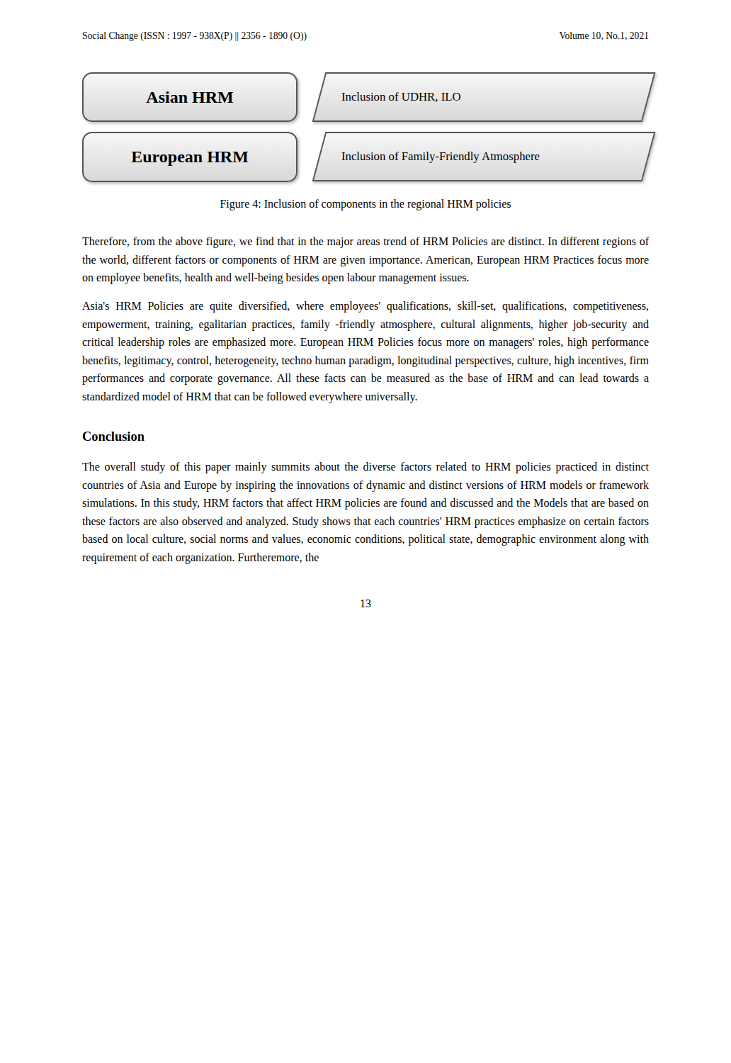Social Change (ISSN : 1997 - 938X(P) || 2356 - 1890 (O)) Volume 10, No.1, 2021
Asian HRM
Inclusion of UDHR, ILO
European HRM
Inclusion of Family-Friendly Atmosphere
Figure 4: Inclusion of components in the regional HRM policies
Therefore, from the above figure, we find that in the major areas trend of HRM Policies are distinct. In different regions of the world, different factors or components of HRM are given importance. American, European HRM Practices focus more on employee benefits, health and well-being besides open labour management issues.
Asia's HRM Policies are quite diversified, where employees' qualifications, skill-set, qualifications, competitiveness, empowerment, training, egalitarian practices, family -friendly atmosphere, cultural alignments, higher job-security and critical leadership roles are emphasized more. European HRM Policies focus more on managers' roles, high performance benefits, legitimacy, control, heterogeneity, techno human paradigm, longitudinal perspectives, culture, high incentives, firm performances and corporate governance. All these facts can be measured as the base of HRM and can lead towards a standardized model of HRM that can be followed everywhere universally.
Conclusion
The overall study of this paper mainly summits about the diverse factors related to HRM policies practiced in distinct countries of Asia and Europe by inspiring the innovations of dynamic and distinct versions of HRM models or framework simulations. In this study, HRM factors that affect HRM policies are found and discussed and the Models that are based on these factors are also observed and analyzed. Study shows that each countries' HRM practices emphasize on certain factors based on local culture, social norms and values, economic conditions, political state, demographic environment along with requirement of each organization. Furtheremore, the
13